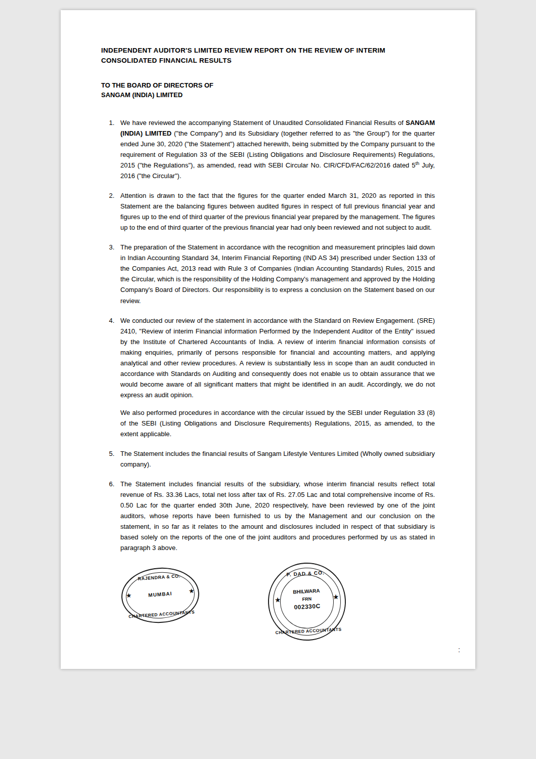Independent Auditor's Limited Review Report on the Review of Interim Consolidated Financial Results
To the Board of Directors of
Sangam (India) Limited
We have reviewed the accompanying Statement of Unaudited Consolidated Financial Results of SANGAM (INDIA) LIMITED ("the Company") and its Subsidiary (together referred to as "the Group") for the quarter ended June 30, 2020 ("the Statement") attached herewith, being submitted by the Company pursuant to the requirement of Regulation 33 of the SEBI (Listing Obligations and Disclosure Requirements) Regulations, 2015 ("the Regulations"), as amended, read with SEBI Circular No. CIR/CFD/FAC/62/2016 dated 5th July, 2016 ("the Circular").
Attention is drawn to the fact that the figures for the quarter ended March 31, 2020 as reported in this Statement are the balancing figures between audited figures in respect of full previous financial year and figures up to the end of third quarter of the previous financial year prepared by the management. The figures up to the end of third quarter of the previous financial year had only been reviewed and not subject to audit.
The preparation of the Statement in accordance with the recognition and measurement principles laid down in Indian Accounting Standard 34, Interim Financial Reporting (IND AS 34) prescribed under Section 133 of the Companies Act, 2013 read with Rule 3 of Companies (Indian Accounting Standards) Rules, 2015 and the Circular, which is the responsibility of the Holding Company's management and approved by the Holding Company's Board of Directors. Our responsibility is to express a conclusion on the Statement based on our review.
We conducted our review of the statement in accordance with the Standard on Review Engagement. (SRE) 2410, "Review of interim Financial information Performed by the Independent Auditor of the Entity" issued by the Institute of Chartered Accountants of India. A review of interim financial information consists of making enquiries, primarily of persons responsible for financial and accounting matters, and applying analytical and other review procedures. A review is substantially less in scope than an audit conducted in accordance with Standards on Auditing and consequently does not enable us to obtain assurance that we would become aware of all significant matters that might be identified in an audit. Accordingly, we do not express an audit opinion.
We also performed procedures in accordance with the circular issued by the SEBI under Regulation 33 (8) of the SEBI (Listing Obligations and Disclosure Requirements) Regulations, 2015, as amended, to the extent applicable.
The Statement includes the financial results of Sangam Lifestyle Ventures Limited (Wholly owned subsidiary company).
The Statement includes financial results of the subsidiary, whose interim financial results reflect total revenue of Rs. 33.36 Lacs, total net loss after tax of Rs. 27.05 Lac and total comprehensive income of Rs. 0.50 Lac for the quarter ended 30th June, 2020 respectively, have been reviewed by one of the joint auditors, whose reports have been furnished to us by the Management and our conclusion on the statement, in so far as it relates to the amount and disclosures included in respect of that subsidiary is based solely on the reports of the one of the joint auditors and procedures performed by us as stated in paragraph 3 above.
RAJENDRA & CO.
★
★
MUMBAI
CHARTERED ACCOUNTANTS
P. DAD & CO.
★
★
BHILWARA
FRN
002330C
CHARTERED ACCOUNTANTS
: